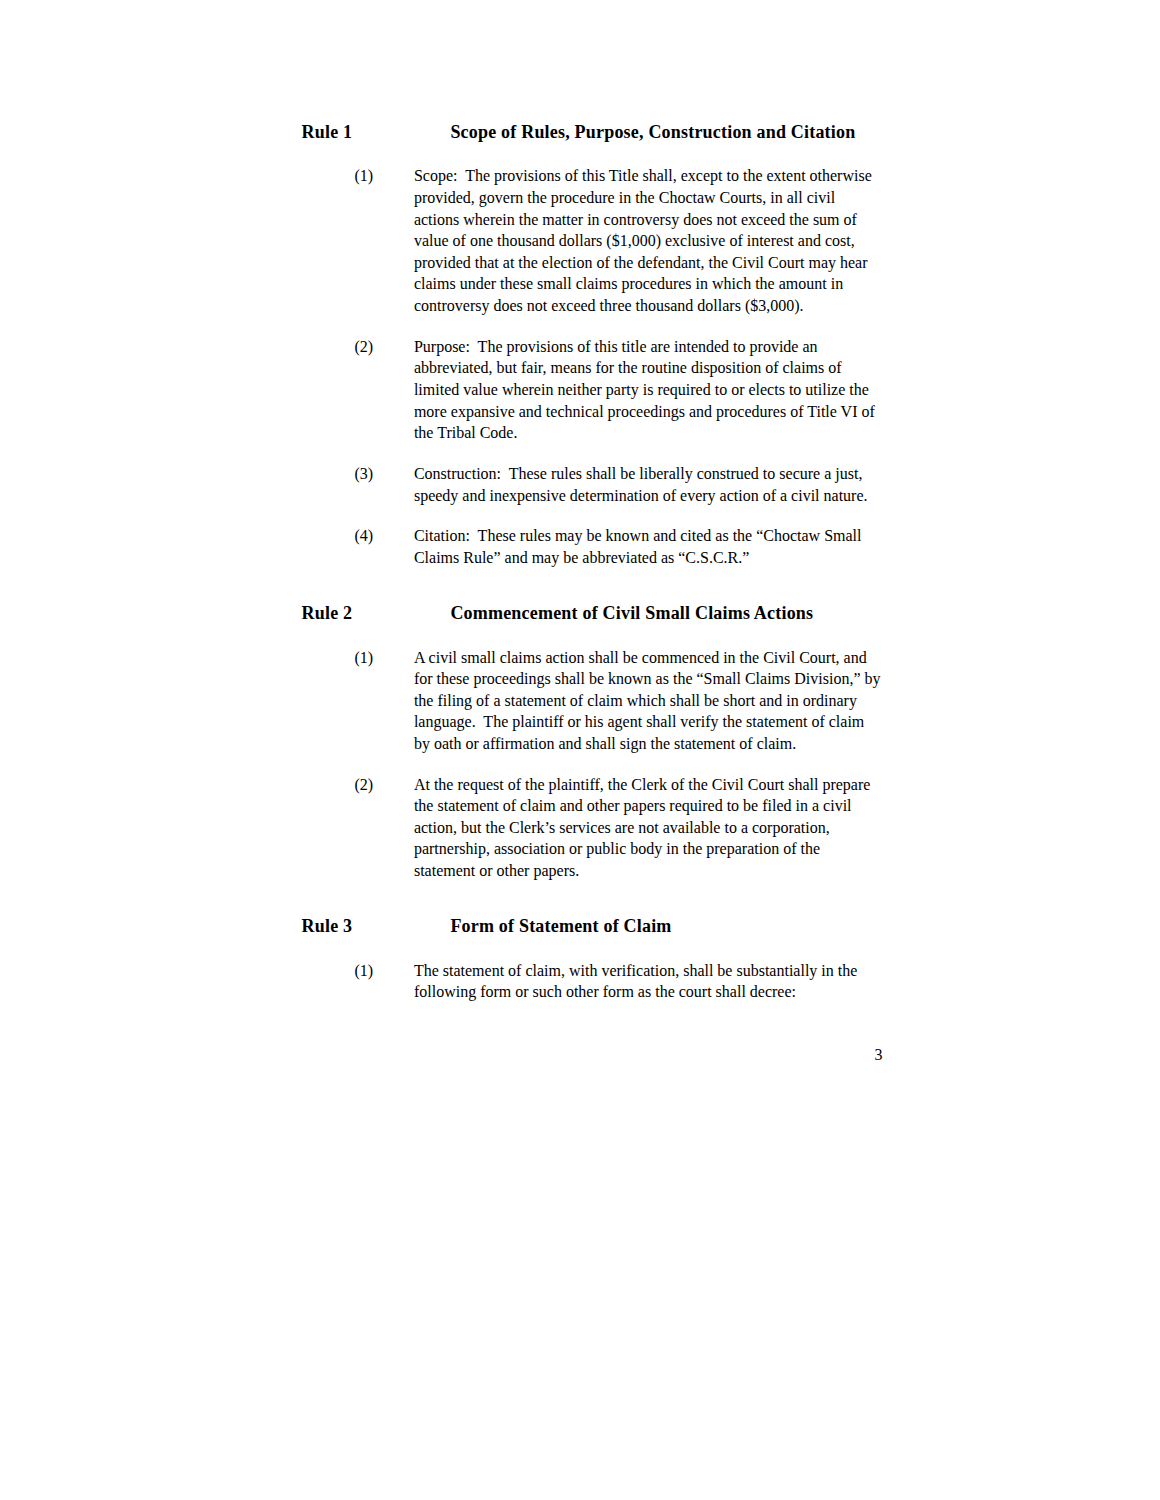Rule 1 Scope of Rules, Purpose, Construction and Citation
(1) Scope: The provisions of this Title shall, except to the extent otherwise provided, govern the procedure in the Choctaw Courts, in all civil actions wherein the matter in controversy does not exceed the sum of value of one thousand dollars ($1,000) exclusive of interest and cost, provided that at the election of the defendant, the Civil Court may hear claims under these small claims procedures in which the amount in controversy does not exceed three thousand dollars ($3,000).
(2) Purpose: The provisions of this title are intended to provide an abbreviated, but fair, means for the routine disposition of claims of limited value wherein neither party is required to or elects to utilize the more expansive and technical proceedings and procedures of Title VI of the Tribal Code.
(3) Construction: These rules shall be liberally construed to secure a just, speedy and inexpensive determination of every action of a civil nature.
(4) Citation: These rules may be known and cited as the “Choctaw Small Claims Rule” and may be abbreviated as “C.S.C.R.”
Rule 2 Commencement of Civil Small Claims Actions
(1) A civil small claims action shall be commenced in the Civil Court, and for these proceedings shall be known as the “Small Claims Division,” by the filing of a statement of claim which shall be short and in ordinary language. The plaintiff or his agent shall verify the statement of claim by oath or affirmation and shall sign the statement of claim.
(2) At the request of the plaintiff, the Clerk of the Civil Court shall prepare the statement of claim and other papers required to be filed in a civil action, but the Clerk’s services are not available to a corporation, partnership, association or public body in the preparation of the statement or other papers.
Rule 3 Form of Statement of Claim
(1) The statement of claim, with verification, shall be substantially in the following form or such other form as the court shall decree:
3